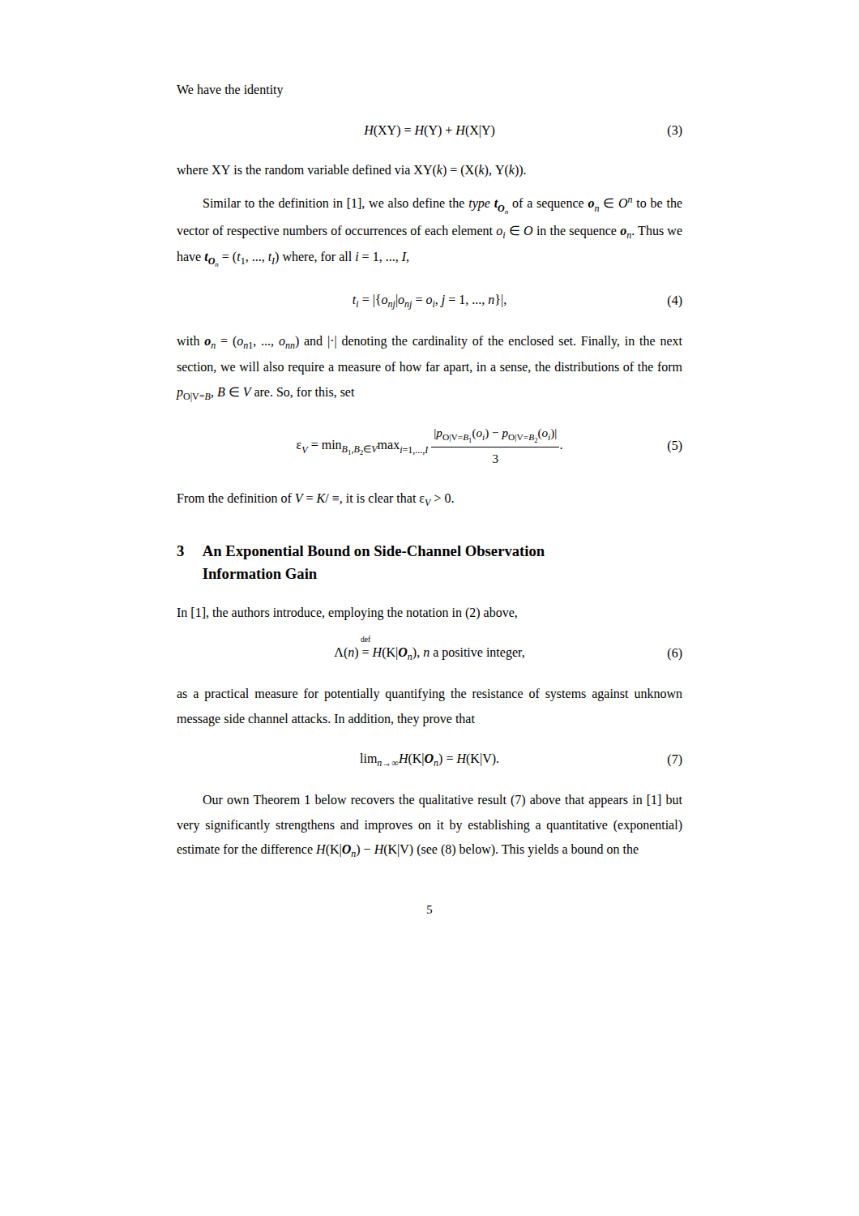We have the identity
H(XY) = H(Y) + H(X|Y)
(3)
where XY is the random variable defined via XY(k) = (X(k), Y(k)).
Similar to the definition in [1], we also define the type tOn of a sequence on ∈ On to be the vector of respective numbers of occurrences of each element oi ∈ O in the sequence on. Thus we have tOn = (t1, ..., tI) where, for all i = 1, ..., I,
ti = |{onj|onj = oi, j = 1, ..., n}|,
(4)
with on = (on1, ..., onn) and |·| denoting the cardinality of the enclosed set. Finally, in the next section, we will also require a measure of how far apart, in a sense, the distributions of the form pO|V=B, B ∈ V are. So, for this, set
εV = minB1,B2∈Vmaxi=1,...,I |pO|V=B1(oi) − pO|V=B2(oi)|3.
(5)
From the definition of V = K/ ≡, it is clear that εV > 0.
3 An Exponential Bound on Side-Channel Observation
Information Gain
In [1], the authors introduce, employing the notation in (2) above,
Λ(n) def= H(K|On), n a positive integer,
(6)
as a practical measure for potentially quantifying the resistance of systems against unknown message side channel attacks. In addition, they prove that
limn→∞H(K|On) = H(K|V).
(7)
Our own Theorem 1 below recovers the qualitative result (7) above that appears in [1] but very significantly strengthens and improves on it by establishing a quantitative (exponential) estimate for the difference H(K|On) − H(K|V) (see (8) below). This yields a bound on the
5